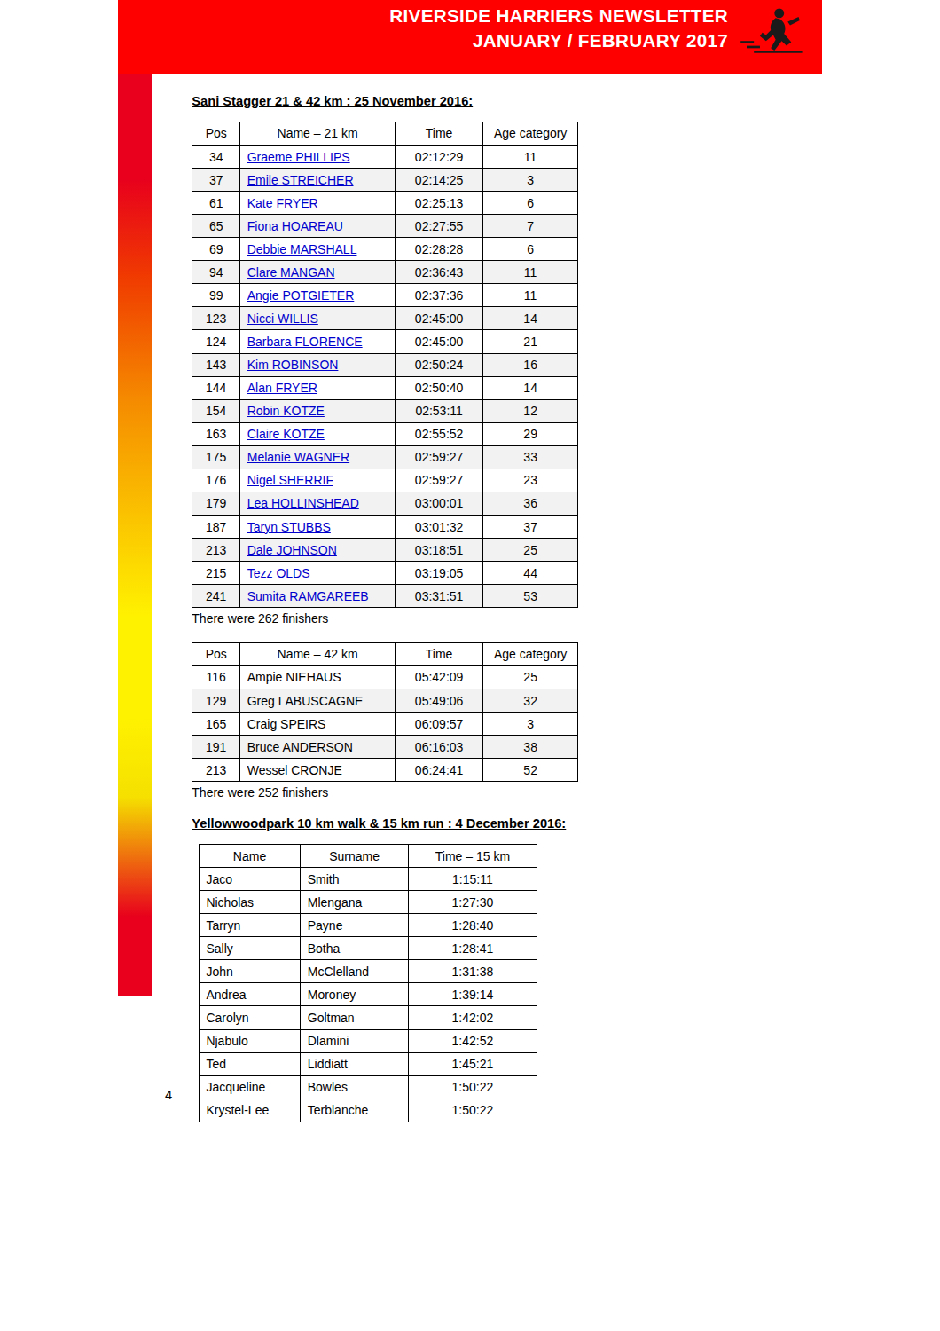RIVERSIDE HARRIERS NEWSLETTER
JANUARY / FEBRUARY 2017
Sani Stagger 21 & 42 km : 25 November 2016:
| Pos | Name – 21 km | Time | Age category |
| --- | --- | --- | --- |
| 34 | Graeme PHILLIPS | 02:12:29 | 11 |
| 37 | Emile STREICHER | 02:14:25 | 3 |
| 61 | Kate FRYER | 02:25:13 | 6 |
| 65 | Fiona HOAREAU | 02:27:55 | 7 |
| 69 | Debbie MARSHALL | 02:28:28 | 6 |
| 94 | Clare MANGAN | 02:36:43 | 11 |
| 99 | Angie POTGIETER | 02:37:36 | 11 |
| 123 | Nicci WILLIS | 02:45:00 | 14 |
| 124 | Barbara FLORENCE | 02:45:00 | 21 |
| 143 | Kim ROBINSON | 02:50:24 | 16 |
| 144 | Alan FRYER | 02:50:40 | 14 |
| 154 | Robin KOTZE | 02:53:11 | 12 |
| 163 | Claire KOTZE | 02:55:52 | 29 |
| 175 | Melanie WAGNER | 02:59:27 | 33 |
| 176 | Nigel SHERRIF | 02:59:27 | 23 |
| 179 | Lea HOLLINSHEAD | 03:00:01 | 36 |
| 187 | Taryn STUBBS | 03:01:32 | 37 |
| 213 | Dale JOHNSON | 03:18:51 | 25 |
| 215 | Tezz OLDS | 03:19:05 | 44 |
| 241 | Sumita RAMGAREEB | 03:31:51 | 53 |
There were 262 finishers
| Pos | Name – 42 km | Time | Age category |
| --- | --- | --- | --- |
| 116 | Ampie NIEHAUS | 05:42:09 | 25 |
| 129 | Greg LABUSCAGNE | 05:49:06 | 32 |
| 165 | Craig SPEIRS | 06:09:57 | 3 |
| 191 | Bruce ANDERSON | 06:16:03 | 38 |
| 213 | Wessel CRONJE | 06:24:41 | 52 |
There were 252 finishers
Yellowwoodpark 10 km walk & 15 km run : 4 December 2016:
| Name | Surname | Time – 15 km |
| --- | --- | --- |
| Jaco | Smith | 1:15:11 |
| Nicholas | Mlengana | 1:27:30 |
| Tarryn | Payne | 1:28:40 |
| Sally | Botha | 1:28:41 |
| John | McClelland | 1:31:38 |
| Andrea | Moroney | 1:39:14 |
| Carolyn | Goltman | 1:42:02 |
| Njabulo | Dlamini | 1:42:52 |
| Ted | Liddiatt | 1:45:21 |
| Jacqueline | Bowles | 1:50:22 |
| Krystel-Lee | Terblanche | 1:50:22 |
4